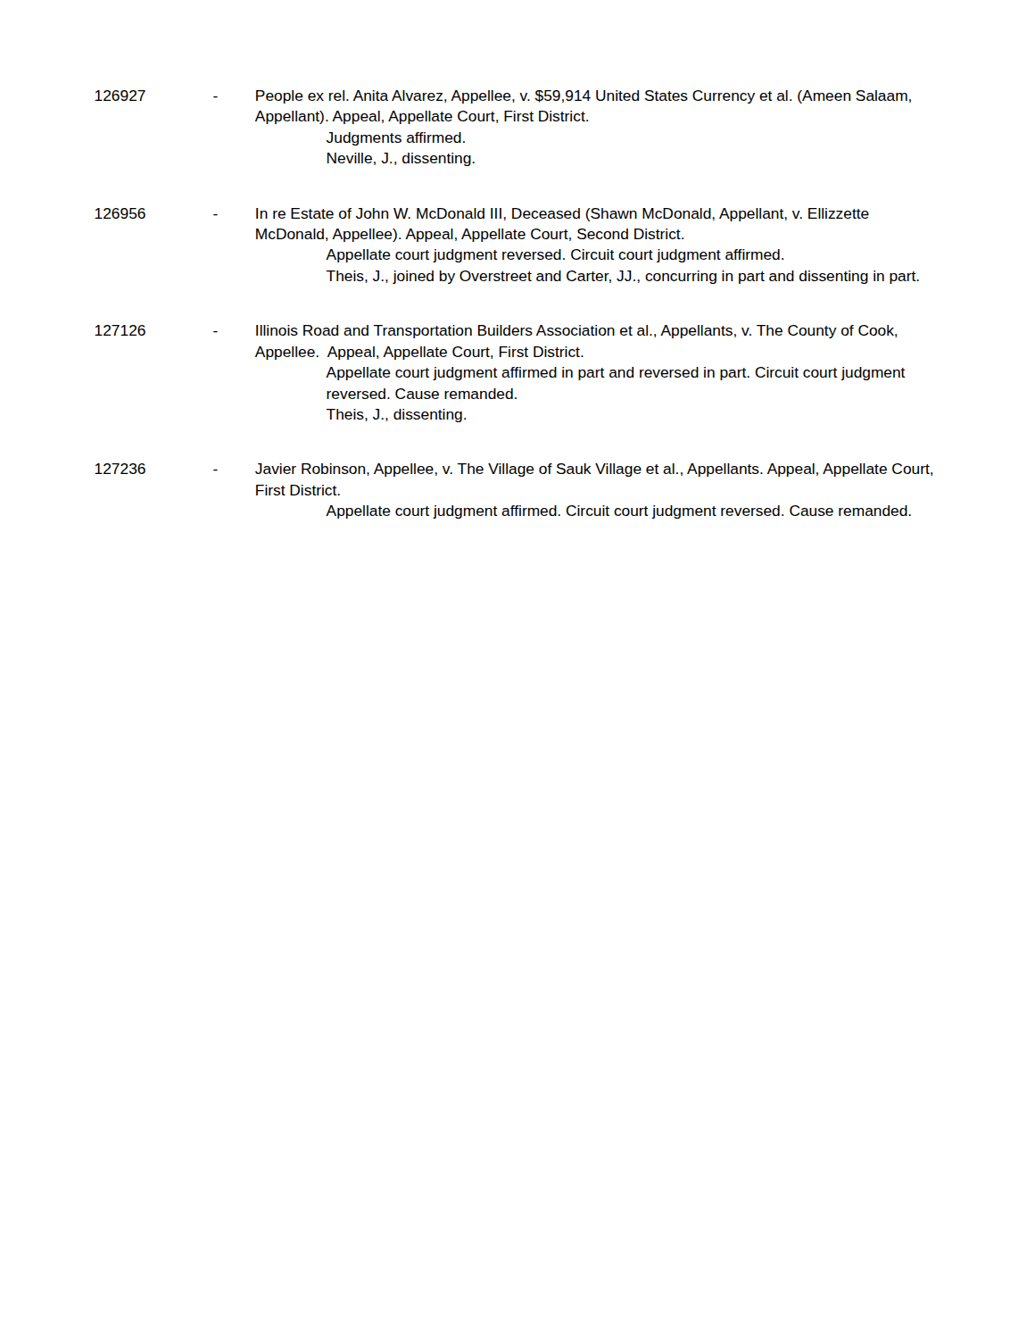| 126927 | - | People ex rel. Anita Alvarez, Appellee, v. $59,914 United States Currency et al. (Ameen Salaam, Appellant). Appeal, Appellate Court, First District. Judgments affirmed. Neville, J., dissenting. |
| 126956 | - | In re Estate of John W. McDonald III, Deceased (Shawn McDonald, Appellant, v. Ellizzette McDonald, Appellee). Appeal, Appellate Court, Second District. Appellate court judgment reversed. Circuit court judgment affirmed. Theis, J., joined by Overstreet and Carter, JJ., concurring in part and dissenting in part. |
| 127126 | - | Illinois Road and Transportation Builders Association et al., Appellants, v. The County of Cook, Appellee. Appeal, Appellate Court, First District. Appellate court judgment affirmed in part and reversed in part. Circuit court judgment reversed. Cause remanded. Theis, J., dissenting. |
| 127236 | - | Javier Robinson, Appellee, v. The Village of Sauk Village et al., Appellants. Appeal, Appellate Court, First District. Appellate court judgment affirmed. Circuit court judgment reversed. Cause remanded. |